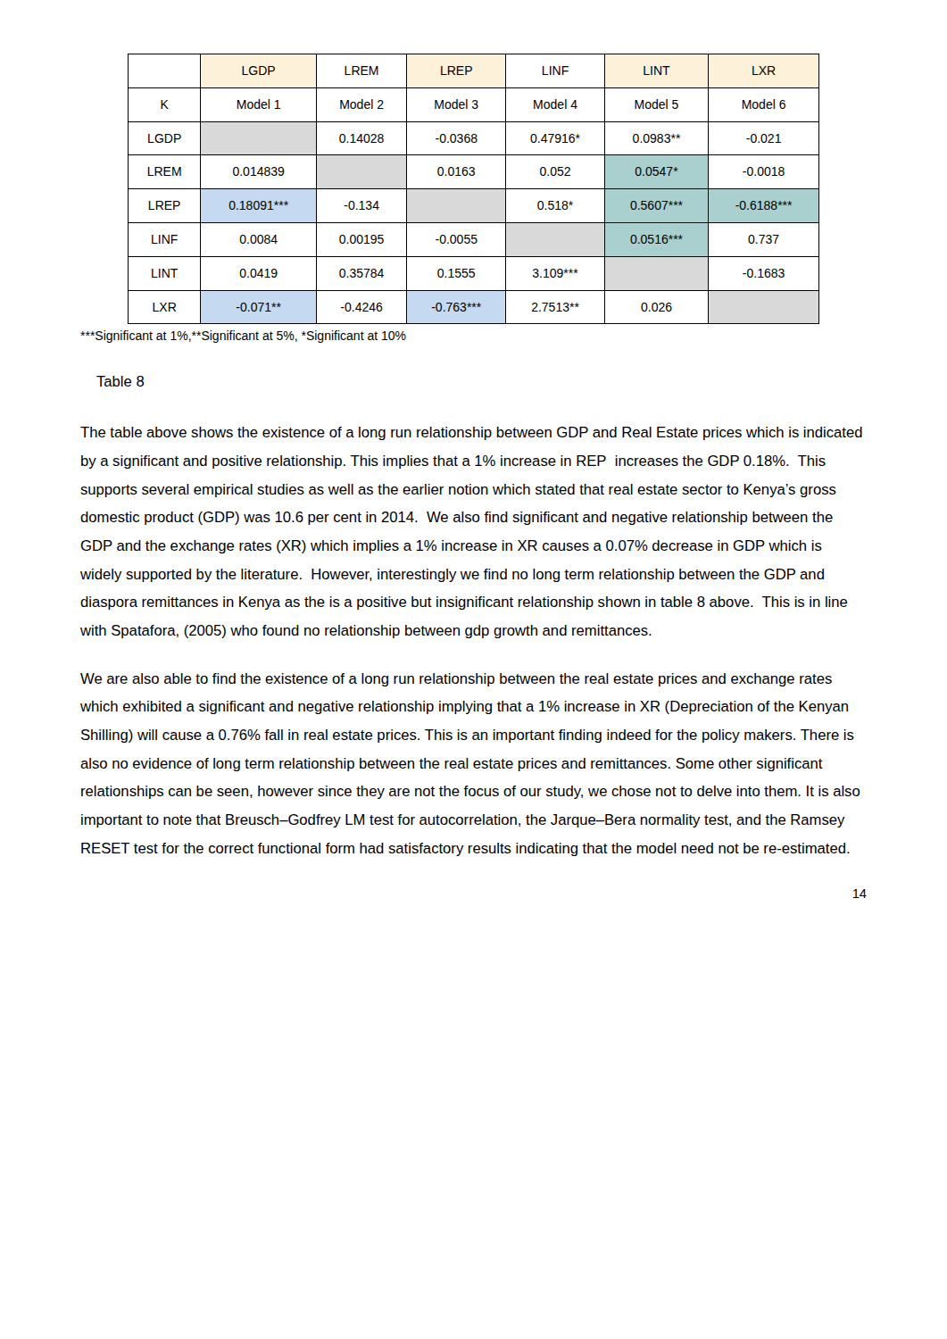| | LGDP | LREM | LREP | LINF | LINT | LXR |
| K | Model 1 | Model 2 | Model 3 | Model 4 | Model 5 | Model 6 |
| LGDP | | 0.14028 | -0.0368 | 0.47916* | 0.0983** | -0.021 |
| LREM | 0.014839 | | 0.0163 | 0.052 | 0.0547* | -0.0018 |
| LREP | 0.18091*** | -0.134 | | 0.518* | 0.5607*** | -0.6188*** |
| LINF | 0.0084 | 0.00195 | -0.0055 | | 0.0516*** | 0.737 |
| LINT | 0.0419 | 0.35784 | 0.1555 | 3.109*** | | -0.1683 |
| LXR | -0.071** | -0.4246 | -0.763*** | 2.7513** | 0.026 | |
***Significant at 1%,**Significant at 5%, *Significant at 10%
Table 8
The table above shows the existence of a long run relationship between GDP and Real Estate prices which is indicated by a significant and positive relationship. This implies that a 1% increase in REP increases the GDP 0.18%. This supports several empirical studies as well as the earlier notion which stated that real estate sector to Kenya’s gross domestic product (GDP) was 10.6 per cent in 2014. We also find significant and negative relationship between the GDP and the exchange rates (XR) which implies a 1% increase in XR causes a 0.07% decrease in GDP which is widely supported by the literature. However, interestingly we find no long term relationship between the GDP and diaspora remittances in Kenya as the is a positive but insignificant relationship shown in table 8 above. This is in line with Spatafora, (2005) who found no relationship between gdp growth and remittances.
We are also able to find the existence of a long run relationship between the real estate prices and exchange rates which exhibited a significant and negative relationship implying that a 1% increase in XR (Depreciation of the Kenyan Shilling) will cause a 0.76% fall in real estate prices. This is an important finding indeed for the policy makers. There is also no evidence of long term relationship between the real estate prices and remittances. Some other significant relationships can be seen, however since they are not the focus of our study, we chose not to delve into them. It is also important to note that Breusch–Godfrey LM test for autocorrelation, the Jarque–Bera normality test, and the Ramsey RESET test for the correct functional form had satisfactory results indicating that the model need not be re-estimated.
14